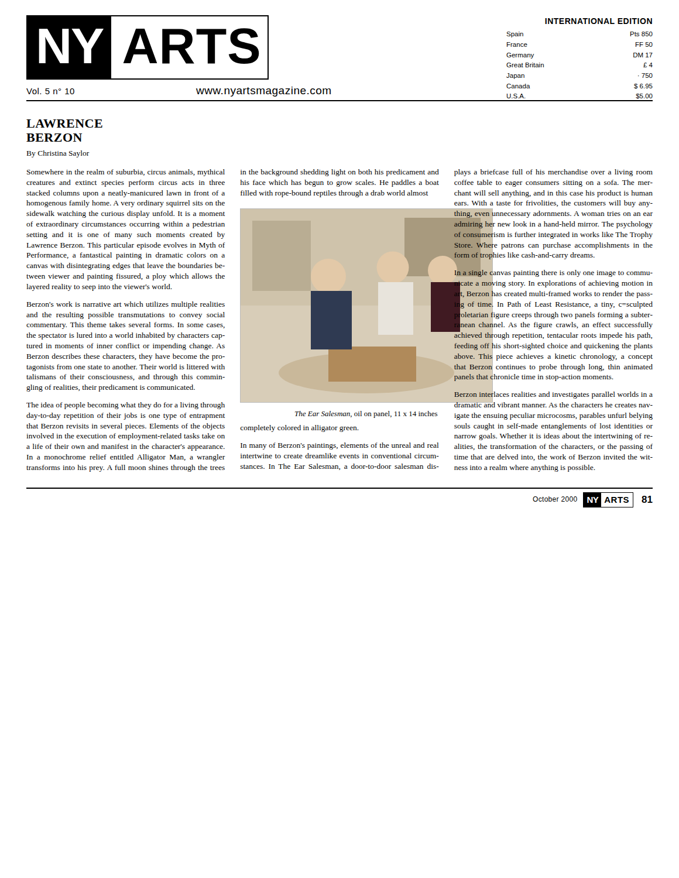INTERNATIONAL EDITION
| Spain | Pts 850 |
| France | FF 50 |
| Germany | DM 17 |
| Great Britain | £ 4 |
| Japan | · 750 |
| Canada | $ 6.95 |
| U.S.A. | $5.00 |
NY ARTS
Vol. 5 n° 10
www.nyartsmagazine.com
LAWRENCE
BERZON
By Christina Saylor
Somewhere in the realm of suburbia, circus animals, mythical creatures and extinct species perform circus acts in three stacked columns upon a neatly-manicured lawn in front of a homogenous family home. A very ordinary squirrel sits on the sidewalk watching the curious display unfold. It is a moment of extraordinary circumstances occurring within a pedestrian setting and it is one of many such moments created by Lawrence Berzon. This particular episode evolves in Myth of Performance, a fantastical painting in dramatic colors on a canvas with disintegrating edges that leave the boundaries between viewer and painting fissured, a ploy which allows the layered reality to seep into the viewer's world.
Berzon's work is narrative art which utilizes multiple realities and the resulting possible transmutations to convey social commentary. This theme takes several forms. In some cases, the spectator is lured into a world inhabited by characters captured in moments of inner conflict or impending change. As Berzon describes these characters, they have become the protagonists from one state to another. Their world is littered with talismans of their consciousness, and through this commingling of realities, their predicament is communicated.
The idea of people becoming what they do for a living through day-to-day repetition of their jobs is one type of entrapment that Berzon revisits in several pieces. Elements of the objects involved in the execution of employment-related tasks take on a life of their own and manifest in the character's appearance. In a monochrome relief entitled Alligator Man, a wrangler transforms into his prey. A full moon shines through the trees in the background shedding light on both his predicament and his face which has begun to grow scales. He paddles a boat filled with rope-bound reptiles through a drab world almost
The Ear Salesman, oil on panel, 11 x 14 inches
completely colored in alligator green.
In many of Berzon's paintings, elements of the unreal and real intertwine to create dreamlike events in conventional circumstances. In The Ear Salesman, a door-to-door salesman displays a briefcase full of his merchandise over a living room coffee table to eager consumers sitting on a sofa. The merchant will sell anything, and in this case his product is human ears. With a taste for frivolities, the customers will buy anything, even unnecessary adornments. A woman tries on an ear admiring her new look in a hand-held mirror. The psychology of consumerism is further integrated in works like The Trophy Store. Where patrons can purchase accomplishments in the form of trophies like cash-and-carry dreams.
In a single canvas painting there is only one image to communicate a moving story. In explorations of achieving motion in art, Berzon has created multi-framed works to render the passing of time. In Path of Least Resistance, a tiny, c=sculpted proletarian figure creeps through two panels forming a subterranean channel. As the figure crawls, an effect successfully achieved through repetition, tentacular roots impede his path, feeding off his short-sighted choice and quickening the plants above. This piece achieves a kinetic chronology, a concept that Berzon continues to probe through long, thin animated panels that chronicle time in stop-action moments.
Berzon interlaces realities and investigates parallel worlds in a dramatic and vibrant manner. As the characters he creates navigate the ensuing peculiar microcosms, parables unfurl belying souls caught in self-made entanglements of lost identities or narrow goals. Whether it is ideas about the intertwining of realities, the transformation of the characters, or the passing of time that are delved into, the work of Berzon invited the witness into a realm where anything is possible.
October 2000 NY ARTS 81